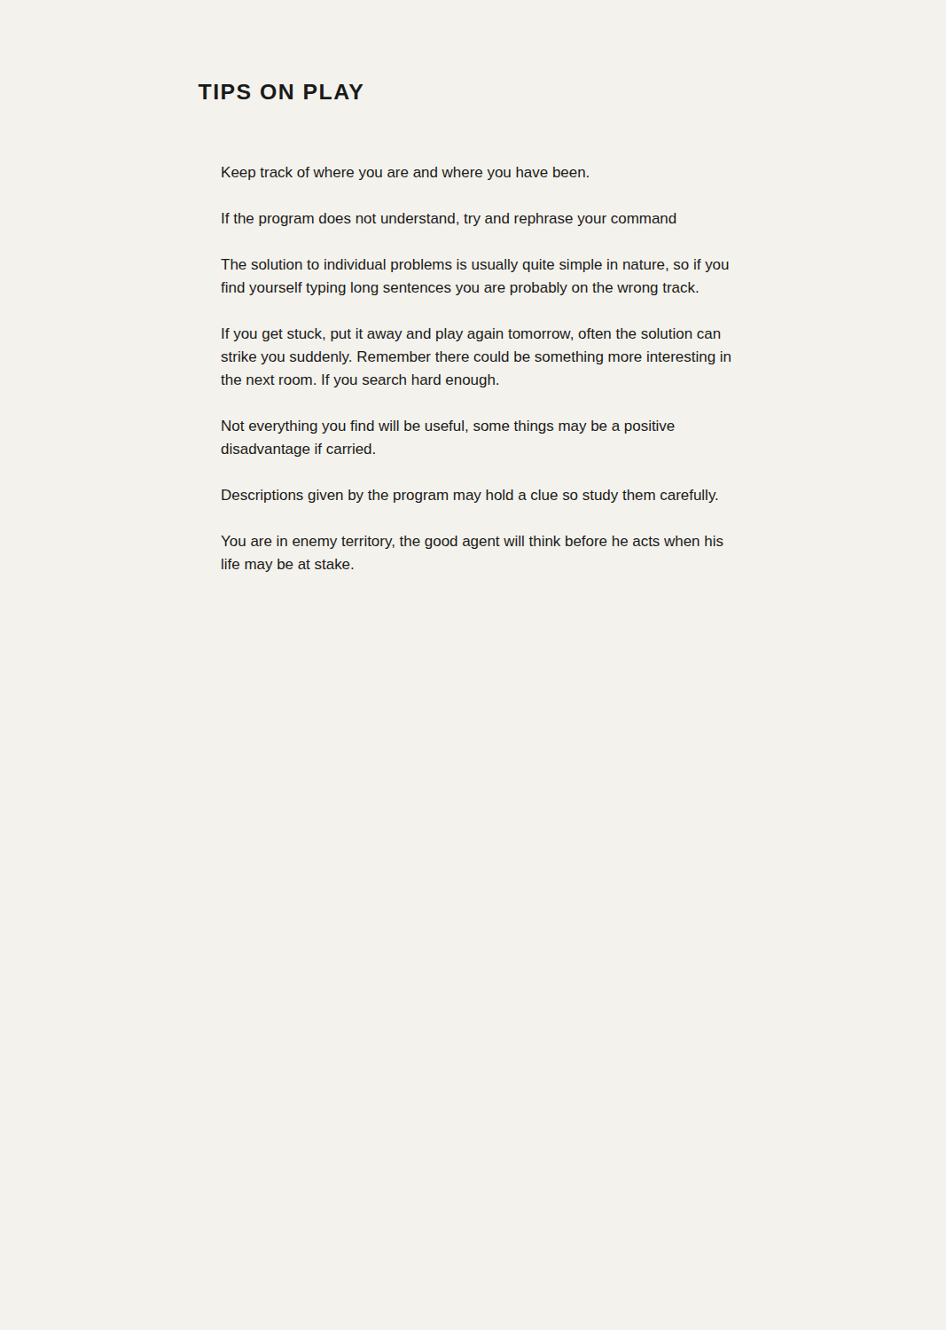Tips on Play
Keep track of where you are and where you have been.
If the program does not understand, try and rephrase your command
The solution to individual problems is usually quite simple in nature, so if you find yourself typing long sentences you are probably on the wrong track.
If you get stuck, put it away and play again tomorrow, often the solution can strike you suddenly. Remember there could be something more interesting in the next room. If you search hard enough.
Not everything you find will be useful, some things may be a positive disadvantage if carried.
Descriptions given by the program may hold a clue so study them carefully.
You are in enemy territory, the good agent will think before he acts when his life may be at stake.